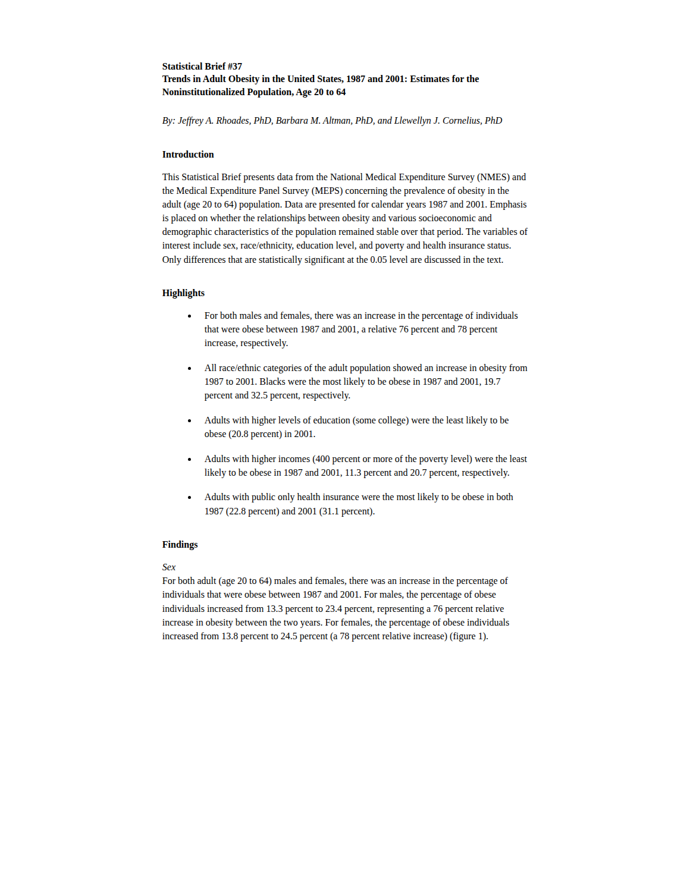Statistical Brief #37 Trends in Adult Obesity in the United States, 1987 and 2001: Estimates for the Noninstitutionalized Population, Age 20 to 64
By: Jeffrey A. Rhoades, PhD, Barbara M. Altman, PhD, and Llewellyn J. Cornelius, PhD
Introduction
This Statistical Brief presents data from the National Medical Expenditure Survey (NMES) and the Medical Expenditure Panel Survey (MEPS) concerning the prevalence of obesity in the adult (age 20 to 64) population. Data are presented for calendar years 1987 and 2001. Emphasis is placed on whether the relationships between obesity and various socioeconomic and demographic characteristics of the population remained stable over that period. The variables of interest include sex, race/ethnicity, education level, and poverty and health insurance status. Only differences that are statistically significant at the 0.05 level are discussed in the text.
Highlights
For both males and females, there was an increase in the percentage of individuals that were obese between 1987 and 2001, a relative 76 percent and 78 percent increase, respectively.
All race/ethnic categories of the adult population showed an increase in obesity from 1987 to 2001. Blacks were the most likely to be obese in 1987 and 2001, 19.7 percent and 32.5 percent, respectively.
Adults with higher levels of education (some college) were the least likely to be obese (20.8 percent) in 2001.
Adults with higher incomes (400 percent or more of the poverty level) were the least likely to be obese in 1987 and 2001, 11.3 percent and 20.7 percent, respectively.
Adults with public only health insurance were the most likely to be obese in both 1987 (22.8 percent) and 2001 (31.1 percent).
Findings
Sex
For both adult (age 20 to 64) males and females, there was an increase in the percentage of individuals that were obese between 1987 and 2001. For males, the percentage of obese individuals increased from 13.3 percent to 23.4 percent, representing a 76 percent relative increase in obesity between the two years. For females, the percentage of obese individuals increased from 13.8 percent to 24.5 percent (a 78 percent relative increase) (figure 1).